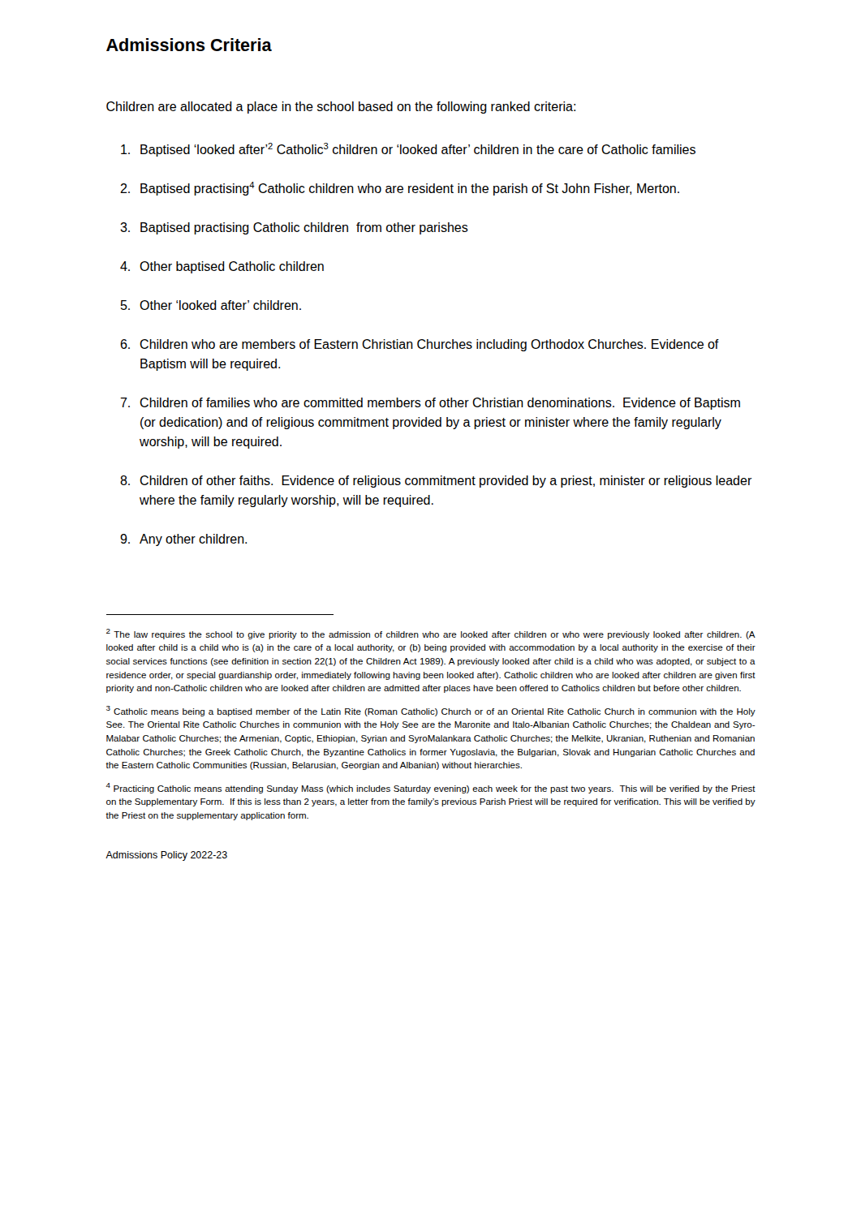Admissions Criteria
Children are allocated a place in the school based on the following ranked criteria:
Baptised ‘looked after’2 Catholic3 children or ‘looked after’ children in the care of Catholic families
Baptised practising4 Catholic children who are resident in the parish of St John Fisher, Merton.
Baptised practising Catholic children from other parishes
Other baptised Catholic children
Other ‘looked after’ children.
Children who are members of Eastern Christian Churches including Orthodox Churches. Evidence of Baptism will be required.
Children of families who are committed members of other Christian denominations. Evidence of Baptism (or dedication) and of religious commitment provided by a priest or minister where the family regularly worship, will be required.
Children of other faiths. Evidence of religious commitment provided by a priest, minister or religious leader where the family regularly worship, will be required.
Any other children.
2 The law requires the school to give priority to the admission of children who are looked after children or who were previously looked after children. (A looked after child is a child who is (a) in the care of a local authority, or (b) being provided with accommodation by a local authority in the exercise of their social services functions (see definition in section 22(1) of the Children Act 1989). A previously looked after child is a child who was adopted, or subject to a residence order, or special guardianship order, immediately following having been looked after). Catholic children who are looked after children are given first priority and non-Catholic children who are looked after children are admitted after places have been offered to Catholics children but before other children.
3 Catholic means being a baptised member of the Latin Rite (Roman Catholic) Church or of an Oriental Rite Catholic Church in communion with the Holy See. The Oriental Rite Catholic Churches in communion with the Holy See are the Maronite and Italo-Albanian Catholic Churches; the Chaldean and Syro-Malabar Catholic Churches; the Armenian, Coptic, Ethiopian, Syrian and SyroMalankara Catholic Churches; the Melkite, Ukranian, Ruthenian and Romanian Catholic Churches; the Greek Catholic Church, the Byzantine Catholics in former Yugoslavia, the Bulgarian, Slovak and Hungarian Catholic Churches and the Eastern Catholic Communities (Russian, Belarusian, Georgian and Albanian) without hierarchies.
4 Practicing Catholic means attending Sunday Mass (which includes Saturday evening) each week for the past two years. This will be verified by the Priest on the Supplementary Form. If this is less than 2 years, a letter from the family’s previous Parish Priest will be required for verification. This will be verified by the Priest on the supplementary application form.
Admissions Policy 2022-23